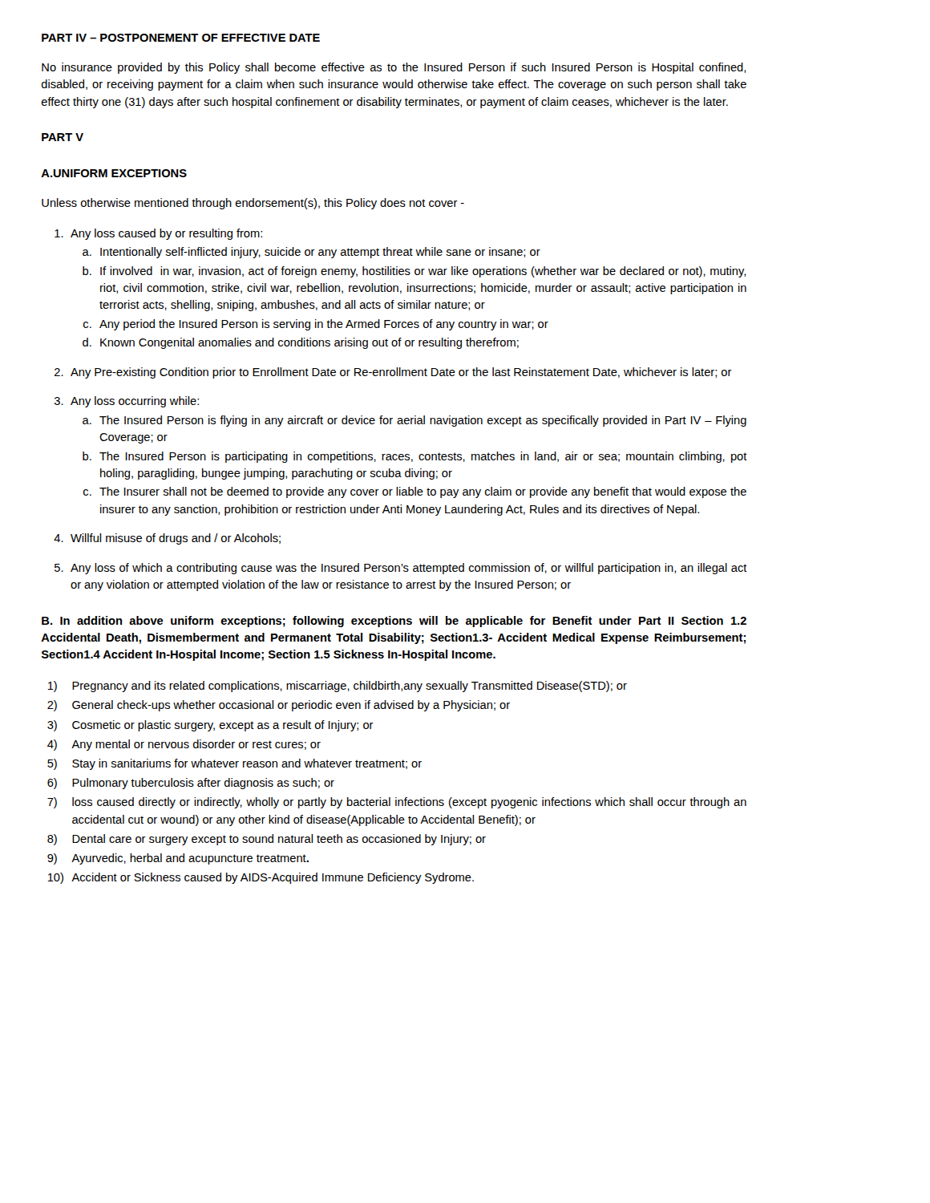PART IV – POSTPONEMENT OF EFFECTIVE DATE
No insurance provided by this Policy shall become effective as to the Insured Person if such Insured Person is Hospital confined, disabled, or receiving payment for a claim when such insurance would otherwise take effect. The coverage on such person shall take effect thirty one (31) days after such hospital confinement or disability terminates, or payment of claim ceases, whichever is the later.
PART V
A.UNIFORM EXCEPTIONS
Unless otherwise mentioned through endorsement(s), this Policy does not cover -
Any loss caused by or resulting from:
Intentionally self-inflicted injury, suicide or any attempt threat while sane or insane; or
If involved in war, invasion, act of foreign enemy, hostilities or war like operations (whether war be declared or not), mutiny, riot, civil commotion, strike, civil war, rebellion, revolution, insurrections; homicide, murder or assault; active participation in terrorist acts, shelling, sniping, ambushes, and all acts of similar nature; or
Any period the Insured Person is serving in the Armed Forces of any country in war; or
Known Congenital anomalies and conditions arising out of or resulting therefrom;
Any Pre-existing Condition prior to Enrollment Date or Re-enrollment Date or the last Reinstatement Date, whichever is later; or
Any loss occurring while:
The Insured Person is flying in any aircraft or device for aerial navigation except as specifically provided in Part IV – Flying Coverage; or
The Insured Person is participating in competitions, races, contests, matches in land, air or sea; mountain climbing, pot holing, paragliding, bungee jumping, parachuting or scuba diving; or
The Insurer shall not be deemed to provide any cover or liable to pay any claim or provide any benefit that would expose the insurer to any sanction, prohibition or restriction under Anti Money Laundering Act, Rules and its directives of Nepal.
Willful misuse of drugs and / or Alcohols;
Any loss of which a contributing cause was the Insured Person’s attempted commission of, or willful participation in, an illegal act or any violation or attempted violation of the law or resistance to arrest by the Insured Person; or
B. In addition above uniform exceptions; following exceptions will be applicable for Benefit under Part II Section 1.2 Accidental Death, Dismemberment and Permanent Total Disability; Section1.3- Accident Medical Expense Reimbursement; Section1.4 Accident In-Hospital Income; Section 1.5 Sickness In-Hospital Income.
Pregnancy and its related complications, miscarriage, childbirth,any sexually Transmitted Disease(STD); or
General check-ups whether occasional or periodic even if advised by a Physician; or
Cosmetic or plastic surgery, except as a result of Injury; or
Any mental or nervous disorder or rest cures; or
Stay in sanitariums for whatever reason and whatever treatment; or
Pulmonary tuberculosis after diagnosis as such; or
loss caused directly or indirectly, wholly or partly by bacterial infections (except pyogenic infections which shall occur through an accidental cut or wound) or any other kind of disease(Applicable to Accidental Benefit); or
Dental care or surgery except to sound natural teeth as occasioned by Injury; or
Ayurvedic, herbal and acupuncture treatment.
Accident or Sickness caused by AIDS-Acquired Immune Deficiency Sydrome.